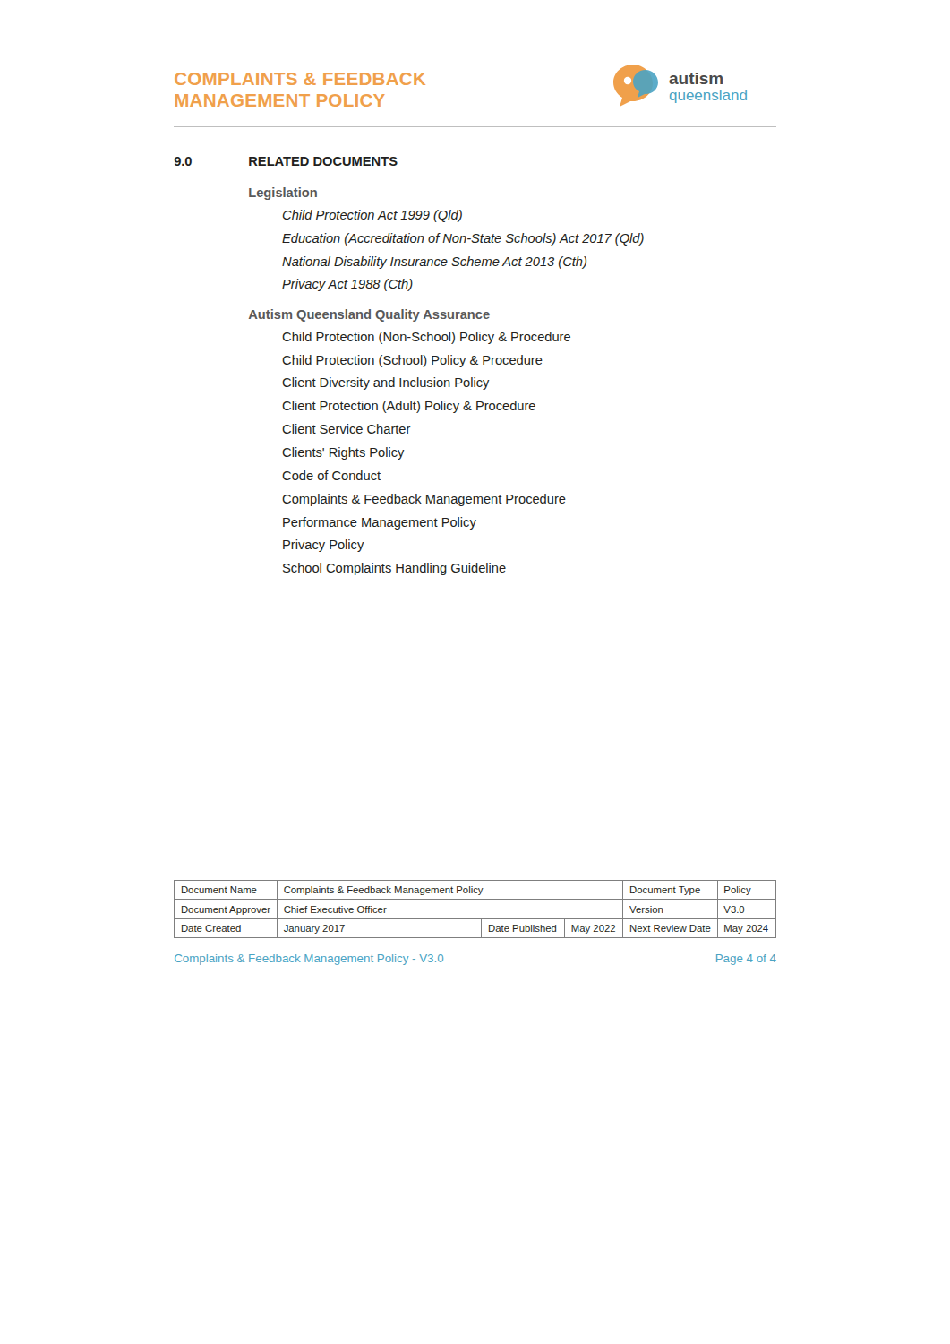COMPLAINTS & FEEDBACK MANAGEMENT POLICY
autism queensland
9.0 RELATED DOCUMENTS
Legislation
Child Protection Act 1999 (Qld)
Education (Accreditation of Non-State Schools) Act 2017 (Qld)
National Disability Insurance Scheme Act 2013 (Cth)
Privacy Act 1988 (Cth)
Autism Queensland Quality Assurance
Child Protection (Non-School) Policy & Procedure
Child Protection (School) Policy & Procedure
Client Diversity and Inclusion Policy
Client Protection (Adult) Policy & Procedure
Client Service Charter
Clients' Rights Policy
Code of Conduct
Complaints & Feedback Management Procedure
Performance Management Policy
Privacy Policy
School Complaints Handling Guideline
| Document Name | Complaints & Feedback Management Policy | Document Type | Policy |
| Document Approver | Chief Executive Officer | Version | V3.0 |
| Date Created | January 2017 | Date Published | May 2022 | Next Review Date | May 2024 |
Complaints & Feedback Management Policy - V3.0 Page 4 of 4